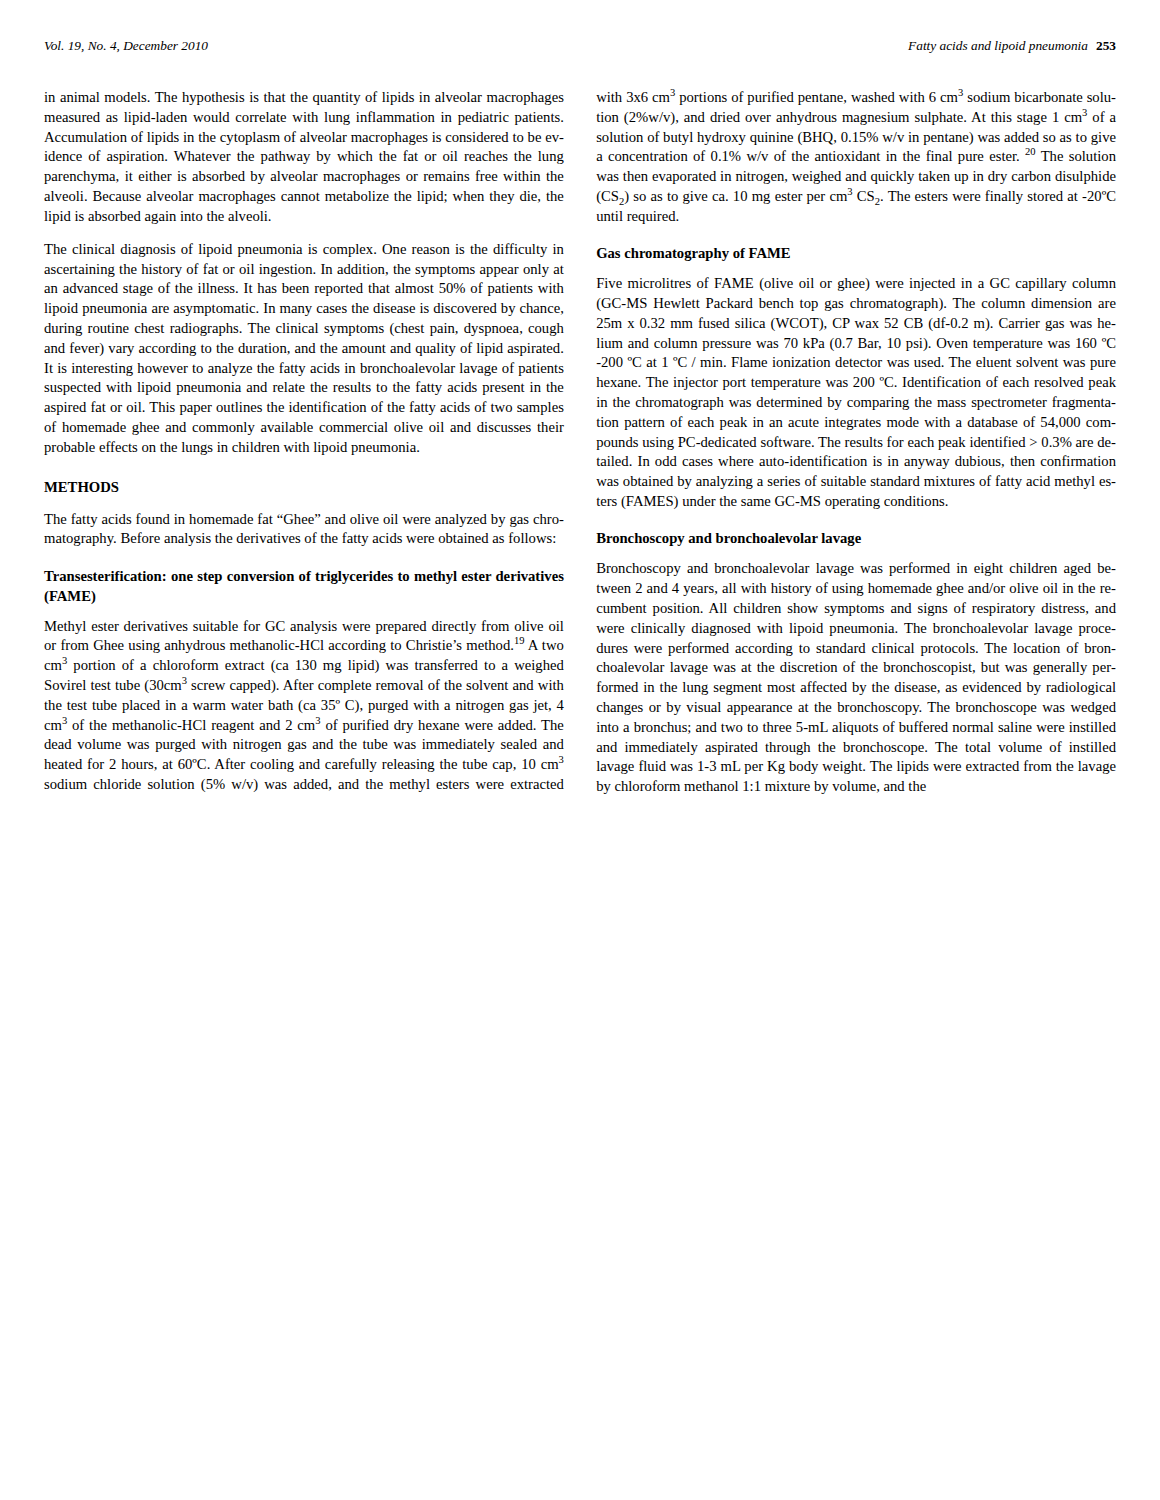Vol. 19, No. 4, December 2010
Fatty acids and lipoid pneumonia 253
in animal models. The hypothesis is that the quantity of lipids in alveolar macrophages measured as lipid-laden would correlate with lung inflammation in pediatric patients. Accumulation of lipids in the cytoplasm of alveolar macrophages is considered to be evidence of aspiration. Whatever the pathway by which the fat or oil reaches the lung parenchyma, it either is absorbed by alveolar macrophages or remains free within the alveoli. Because alveolar macrophages cannot metabolize the lipid; when they die, the lipid is absorbed again into the alveoli.
The clinical diagnosis of lipoid pneumonia is complex. One reason is the difficulty in ascertaining the history of fat or oil ingestion. In addition, the symptoms appear only at an advanced stage of the illness. It has been reported that almost 50% of patients with lipoid pneumonia are asymptomatic. In many cases the disease is discovered by chance, during routine chest radiographs. The clinical symptoms (chest pain, dyspnoea, cough and fever) vary according to the duration, and the amount and quality of lipid aspirated. It is interesting however to analyze the fatty acids in bronchoalevolar lavage of patients suspected with lipoid pneumonia and relate the results to the fatty acids present in the aspired fat or oil. This paper outlines the identification of the fatty acids of two samples of homemade ghee and commonly available commercial olive oil and discusses their probable effects on the lungs in children with lipoid pneumonia.
METHODS
The fatty acids found in homemade fat “Ghee” and olive oil were analyzed by gas chromatography. Before analysis the derivatives of the fatty acids were obtained as follows:
Transesterification: one step conversion of triglycerides to methyl ester derivatives (FAME)
Methyl ester derivatives suitable for GC analysis were prepared directly from olive oil or from Ghee using anhydrous methanolic-HCl according to Christie’s method.19 A two cm3 portion of a chloroform extract (ca 130 mg lipid) was transferred to a weighed Sovirel test tube (30cm3 screw capped). After complete removal of the solvent and with the test tube placed in a warm water bath (ca 35º C), purged with a nitrogen gas jet, 4 cm3 of the methanolic-HCl reagent and 2 cm3 of purified dry hexane were added. The dead volume was purged with nitrogen gas and the tube was immediately sealed and heated for 2 hours, at 60ºC. After cooling and carefully releasing the tube cap, 10 cm3 sodium chloride solution (5% w/v) was added, and the methyl esters were extracted with 3x6 cm3 portions of purified pentane, washed with 6 cm3 sodium bicarbonate solution (2%w/v), and dried over anhydrous magnesium sulphate. At this stage 1 cm3 of a solution of butyl hydroxy quinine (BHQ, 0.15% w/v in pentane) was added so as to give a concentration of 0.1% w/v of the antioxidant in the final pure ester. 20 The solution was then evaporated in nitrogen, weighed and quickly taken up in dry carbon disulphide (CS2) so as to give ca. 10 mg ester per cm3 CS2. The esters were finally stored at -20ºC until required.
Gas chromatography of FAME
Five microlitres of FAME (olive oil or ghee) were injected in a GC capillary column (GC-MS Hewlett Packard bench top gas chromatograph). The column dimension are 25m x 0.32 mm fused silica (WCOT), CP wax 52 CB (df-0.2 m). Carrier gas was helium and column pressure was 70 kPa (0.7 Bar, 10 psi). Oven temperature was 160 ºC -200 ºC at 1 ºC / min. Flame ionization detector was used. The eluent solvent was pure hexane. The injector port temperature was 200 ºC. Identification of each resolved peak in the chromatograph was determined by comparing the mass spectrometer fragmentation pattern of each peak in an acute integrates mode with a database of 54,000 compounds using PC-dedicated software. The results for each peak identified > 0.3% are detailed. In odd cases where auto-identification is in anyway dubious, then confirmation was obtained by analyzing a series of suitable standard mixtures of fatty acid methyl esters (FAMES) under the same GC-MS operating conditions.
Bronchoscopy and bronchoalevolar lavage
Bronchoscopy and bronchoalevolar lavage was performed in eight children aged between 2 and 4 years, all with history of using homemade ghee and/or olive oil in the recumbent position. All children show symptoms and signs of respiratory distress, and were clinically diagnosed with lipoid pneumonia. The bronchoalevolar lavage procedures were performed according to standard clinical protocols. The location of bronchoalevolar lavage was at the discretion of the bronchoscopist, but was generally performed in the lung segment most affected by the disease, as evidenced by radiological changes or by visual appearance at the bronchoscopy. The bronchoscope was wedged into a bronchus; and two to three 5-mL aliquots of buffered normal saline were instilled and immediately aspirated through the bronchoscope. The total volume of instilled lavage fluid was 1-3 mL per Kg body weight. The lipids were extracted from the lavage by chloroform methanol 1:1 mixture by volume, and the